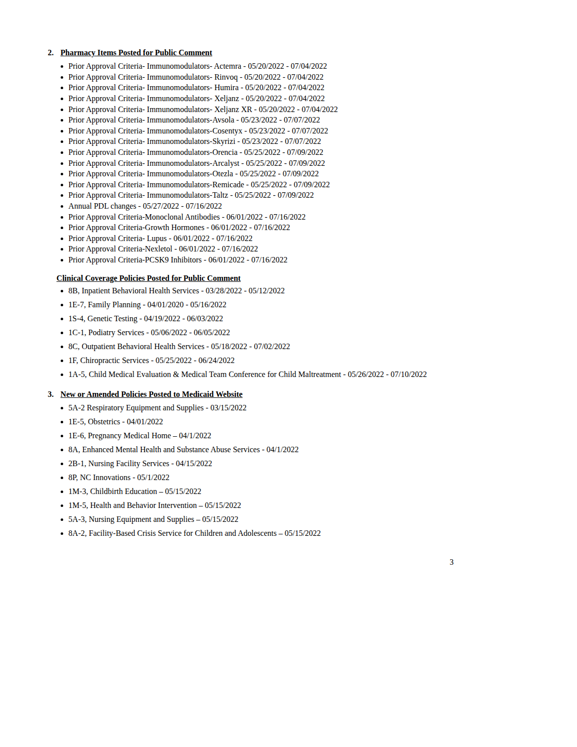2.
Pharmacy Items Posted for Public Comment
Prior Approval Criteria- Immunomodulators- Actemra - 05/20/2022 - 07/04/2022
Prior Approval Criteria- Immunomodulators- Rinvoq - 05/20/2022 - 07/04/2022
Prior Approval Criteria- Immunomodulators- Humira - 05/20/2022 - 07/04/2022
Prior Approval Criteria- Immunomodulators- Xeljanz - 05/20/2022 - 07/04/2022
Prior Approval Criteria- Immunomodulators- Xeljanz XR - 05/20/2022 - 07/04/2022
Prior Approval Criteria- Immunomodulators-Avsola - 05/23/2022 - 07/07/2022
Prior Approval Criteria- Immunomodulators-Cosentyx - 05/23/2022 - 07/07/2022
Prior Approval Criteria- Immunomodulators-Skyrizi - 05/23/2022 - 07/07/2022
Prior Approval Criteria- Immunomodulators-Orencia - 05/25/2022 - 07/09/2022
Prior Approval Criteria- Immunomodulators-Arcalyst - 05/25/2022 - 07/09/2022
Prior Approval Criteria- Immunomodulators-Otezla - 05/25/2022 - 07/09/2022
Prior Approval Criteria- Immunomodulators-Remicade - 05/25/2022 - 07/09/2022
Prior Approval Criteria- Immunomodulators-Taltz - 05/25/2022 - 07/09/2022
Annual PDL changes - 05/27/2022 - 07/16/2022
Prior Approval Criteria-Monoclonal Antibodies - 06/01/2022 - 07/16/2022
Prior Approval Criteria-Growth Hormones - 06/01/2022 - 07/16/2022
Prior Approval Criteria- Lupus - 06/01/2022 - 07/16/2022
Prior Approval Criteria-Nexletol - 06/01/2022 - 07/16/2022
Prior Approval Criteria-PCSK9 Inhibitors - 06/01/2022 - 07/16/2022
Clinical Coverage Policies Posted for Public Comment
8B, Inpatient Behavioral Health Services - 03/28/2022 - 05/12/2022
1E-7, Family Planning - 04/01/2020 - 05/16/2022
1S-4, Genetic Testing - 04/19/2022 - 06/03/2022
1C-1, Podiatry Services - 05/06/2022 - 06/05/2022
8C, Outpatient Behavioral Health Services - 05/18/2022 - 07/02/2022
1F, Chiropractic Services - 05/25/2022 - 06/24/2022
1A-5, Child Medical Evaluation & Medical Team Conference for Child Maltreatment - 05/26/2022 - 07/10/2022
3.
New or Amended Policies Posted to Medicaid Website
5A-2 Respiratory Equipment and Supplies - 03/15/2022
1E-5, Obstetrics - 04/01/2022
1E-6, Pregnancy Medical Home – 04/1/2022
8A, Enhanced Mental Health and Substance Abuse Services - 04/1/2022
2B-1, Nursing Facility Services - 04/15/2022
8P, NC Innovations - 05/1/2022
1M-3, Childbirth Education – 05/15/2022
1M-5, Health and Behavior Intervention – 05/15/2022
5A-3, Nursing Equipment and Supplies – 05/15/2022
8A-2, Facility-Based Crisis Service for Children and Adolescents – 05/15/2022
3